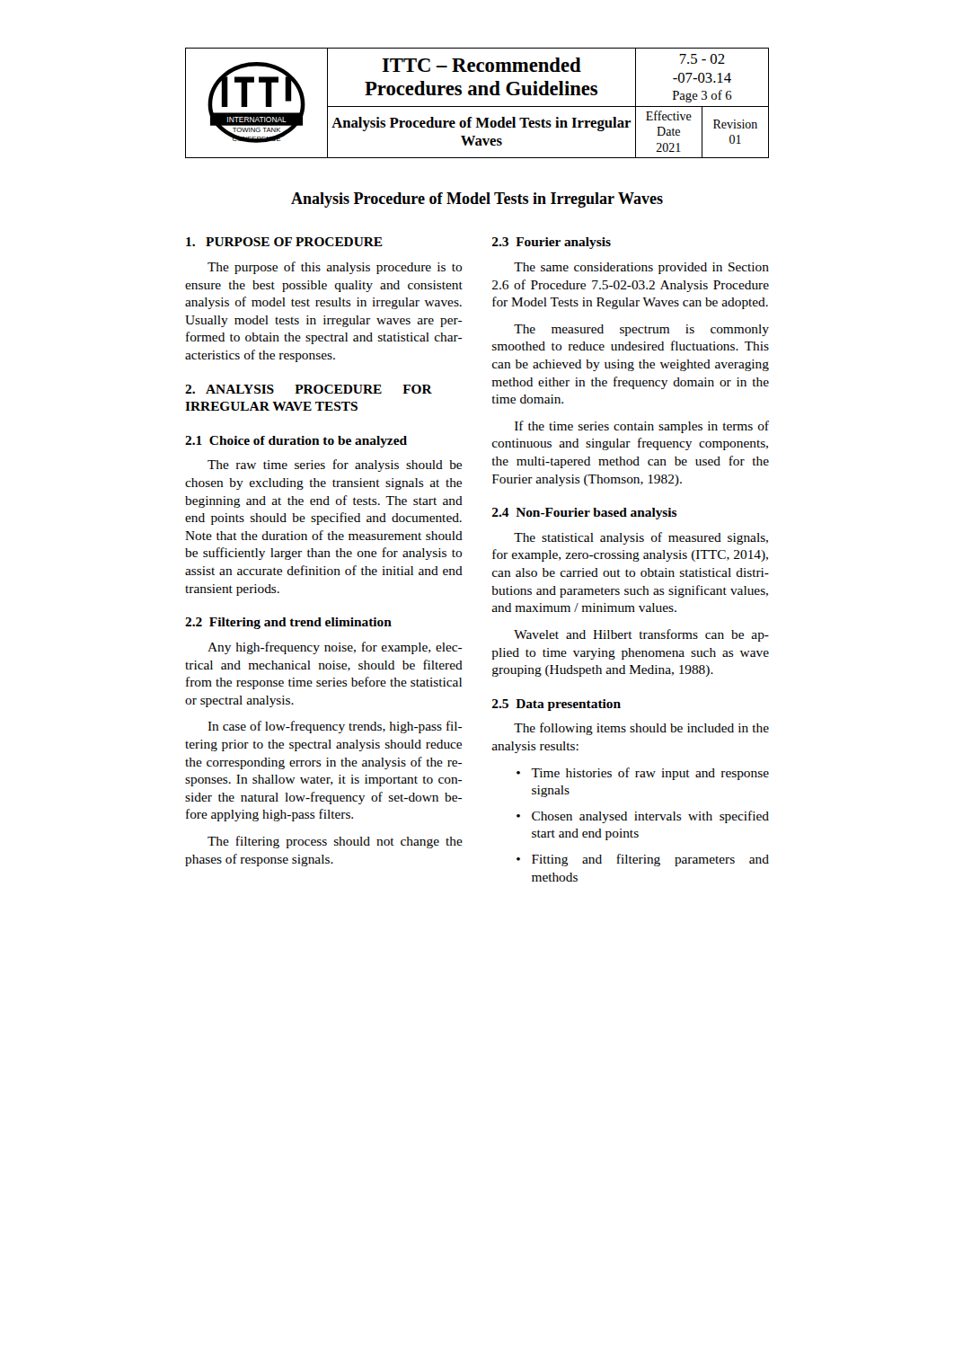| | ITTC – Recommended Procedures and Guidelines | 7.5 - 02 -07-03.14 Page 3 of 6 |
| Analysis Procedure of Model Tests in Irregular Waves | Effective Date 2021 | Revision 01 |
Analysis Procedure of Model Tests in Irregular Waves
1. PURPOSE OF PROCEDURE
The purpose of this analysis procedure is to ensure the best possible quality and consistent analysis of model test results in irregular waves. Usually model tests in irregular waves are performed to obtain the spectral and statistical characteristics of the responses.
2. ANALYSIS PROCEDURE FOR IRREGULAR WAVE TESTS
2.1 Choice of duration to be analyzed
The raw time series for analysis should be chosen by excluding the transient signals at the beginning and at the end of tests. The start and end points should be specified and documented. Note that the duration of the measurement should be sufficiently larger than the one for analysis to assist an accurate definition of the initial and end transient periods.
2.2 Filtering and trend elimination
Any high-frequency noise, for example, electrical and mechanical noise, should be filtered from the response time series before the statistical or spectral analysis.
In case of low-frequency trends, high-pass filtering prior to the spectral analysis should reduce the corresponding errors in the analysis of the responses. In shallow water, it is important to consider the natural low-frequency of set-down before applying high-pass filters.
The filtering process should not change the phases of response signals.
2.3 Fourier analysis
The same considerations provided in Section 2.6 of Procedure 7.5-02-03.2 Analysis Procedure for Model Tests in Regular Waves can be adopted.
The measured spectrum is commonly smoothed to reduce undesired fluctuations. This can be achieved by using the weighted averaging method either in the frequency domain or in the time domain.
If the time series contain samples in terms of continuous and singular frequency components, the multi-tapered method can be used for the Fourier analysis (Thomson, 1982).
2.4 Non-Fourier based analysis
The statistical analysis of measured signals, for example, zero-crossing analysis (ITTC, 2014), can also be carried out to obtain statistical distributions and parameters such as significant values, and maximum / minimum values.
Wavelet and Hilbert transforms can be applied to time varying phenomena such as wave grouping (Hudspeth and Medina, 1988).
2.5 Data presentation
The following items should be included in the analysis results:
Time histories of raw input and response signals
Chosen analysed intervals with specified start and end points
Fitting and filtering parameters and methods